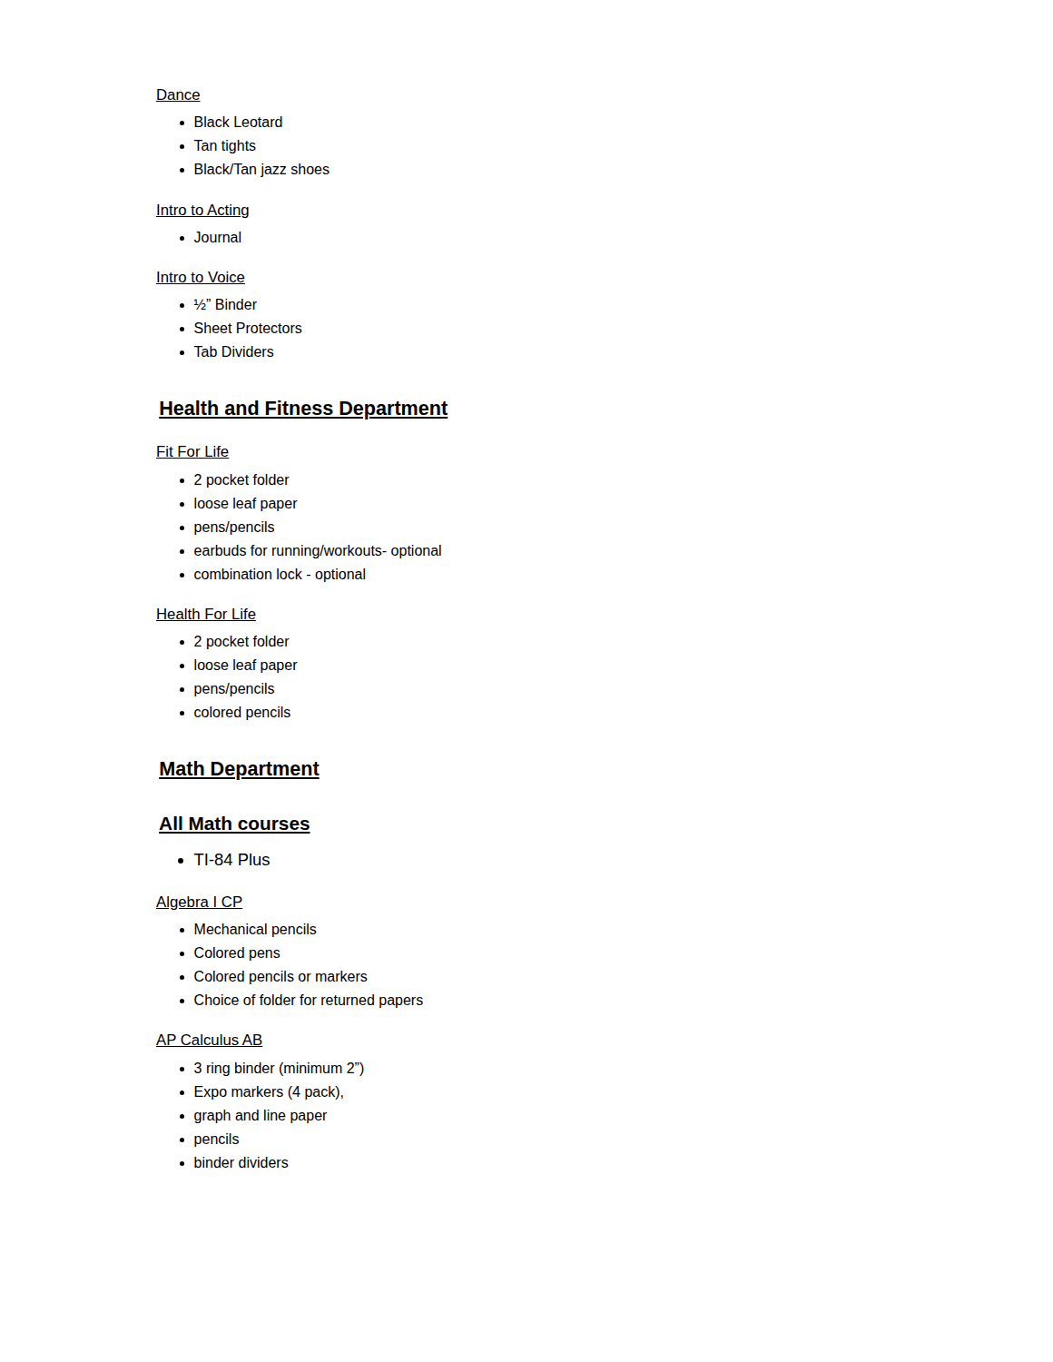Dance
Black Leotard
Tan tights
Black/Tan jazz shoes
Intro to Acting
Journal
Intro to Voice
½” Binder
Sheet Protectors
Tab Dividers
Health and Fitness Department
Fit For Life
2 pocket folder
loose leaf paper
pens/pencils
earbuds for running/workouts- optional
combination lock - optional
Health For Life
2 pocket folder
loose leaf paper
pens/pencils
colored pencils
Math Department
All Math courses
TI-84 Plus
Algebra I CP
Mechanical pencils
Colored pens
Colored pencils or markers
Choice of folder for returned papers
AP Calculus AB
3 ring binder (minimum 2”)
Expo markers (4 pack),
graph and line paper
pencils
binder dividers